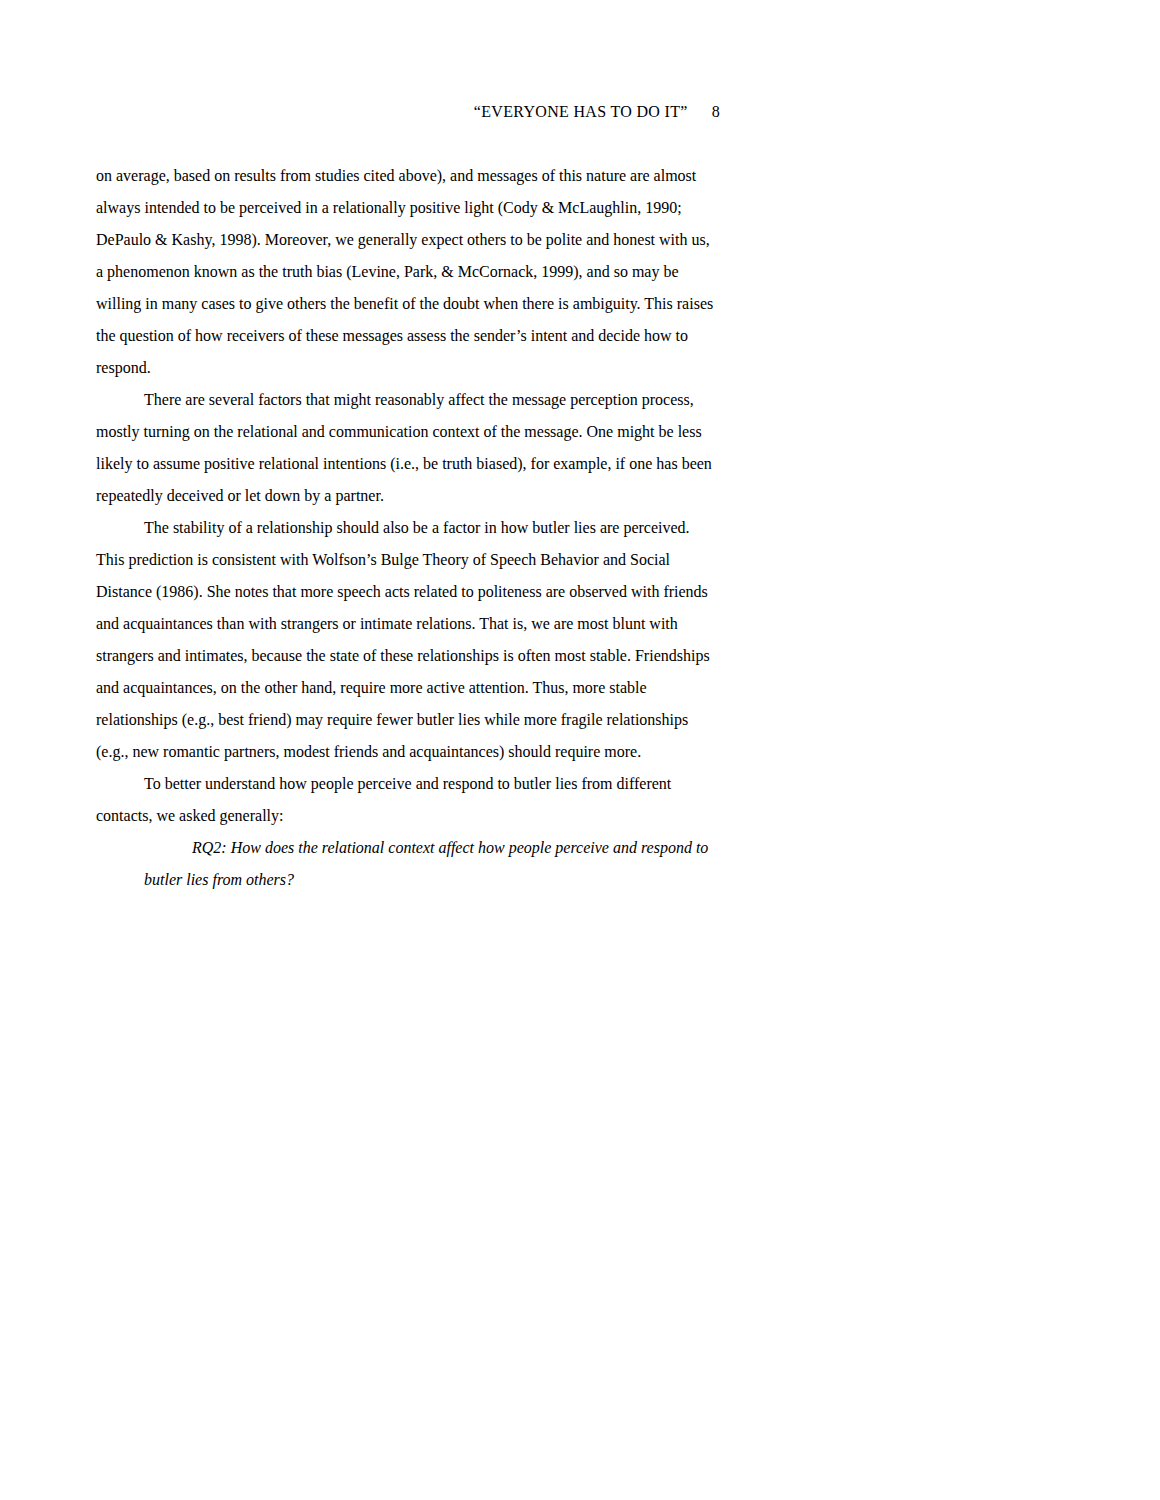“Everyone Has to Do It”8
on average, based on results from studies cited above), and messages of this nature are almost always intended to be perceived in a relationally positive light (Cody & McLaughlin, 1990; DePaulo & Kashy, 1998). Moreover, we generally expect others to be polite and honest with us, a phenomenon known as the truth bias (Levine, Park, & McCornack, 1999), and so may be willing in many cases to give others the benefit of the doubt when there is ambiguity. This raises the question of how receivers of these messages assess the sender’s intent and decide how to respond.
There are several factors that might reasonably affect the message perception process, mostly turning on the relational and communication context of the message. One might be less likely to assume positive relational intentions (i.e., be truth biased), for example, if one has been repeatedly deceived or let down by a partner.
The stability of a relationship should also be a factor in how butler lies are perceived. This prediction is consistent with Wolfson’s Bulge Theory of Speech Behavior and Social Distance (1986). She notes that more speech acts related to politeness are observed with friends and acquaintances than with strangers or intimate relations. That is, we are most blunt with strangers and intimates, because the state of these relationships is often most stable. Friendships and acquaintances, on the other hand, require more active attention. Thus, more stable relationships (e.g., best friend) may require fewer butler lies while more fragile relationships (e.g., new romantic partners, modest friends and acquaintances) should require more.
To better understand how people perceive and respond to butler lies from different contacts, we asked generally:
RQ2: How does the relational context affect how people perceive and respond to butler lies from others?